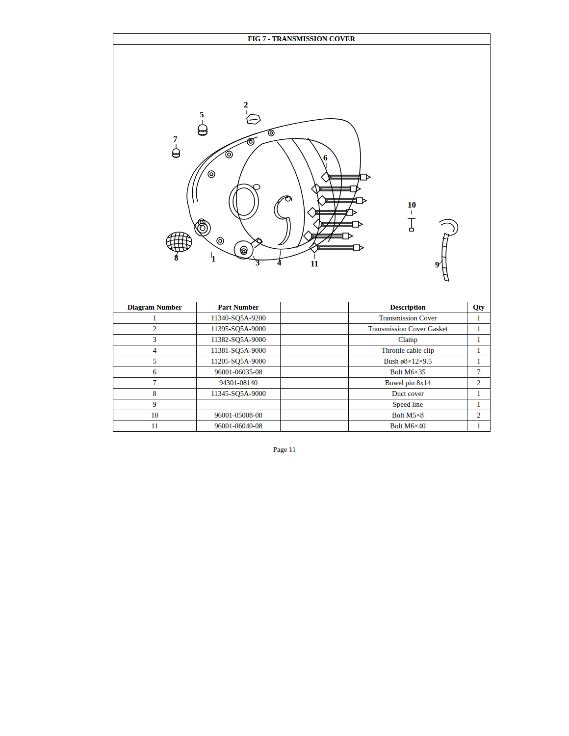| FIG 7 - TRANSMISSION COVER |
| 5 7 2 6 10 11 1 8 3 4 9 |
| Diagram Number | Part Number | | Description | Qty |
| 1 | 11340-SQ5A-9200 | | Transmission Cover | 1 |
| 2 | 11395-SQ5A-9000 | | Transmission Cover Gasket | 1 |
| 3 | 11382-SQ5A-9000 | | Clamp | 1 |
| 4 | 11381-SQ5A-9000 | | Throttle cable clip | 1 |
| 5 | 11205-SQ5A-9000 | | Bush ø8×12×9.5 | 1 |
| 6 | 96001-06035-08 | | Bolt M6×35 | 7 |
| 7 | 94301-08140 | | Bowel pin 8x14 | 2 |
| 8 | 11345-SQ5A-9000 | | Duct cover | 1 |
| 9 | | | Speed line | 1 |
| 10 | 96001-05008-08 | | Bolt M5×8 | 2 |
| 11 | 96001-06040-08 | | Bolt M6×40 | 1 |
Page 11